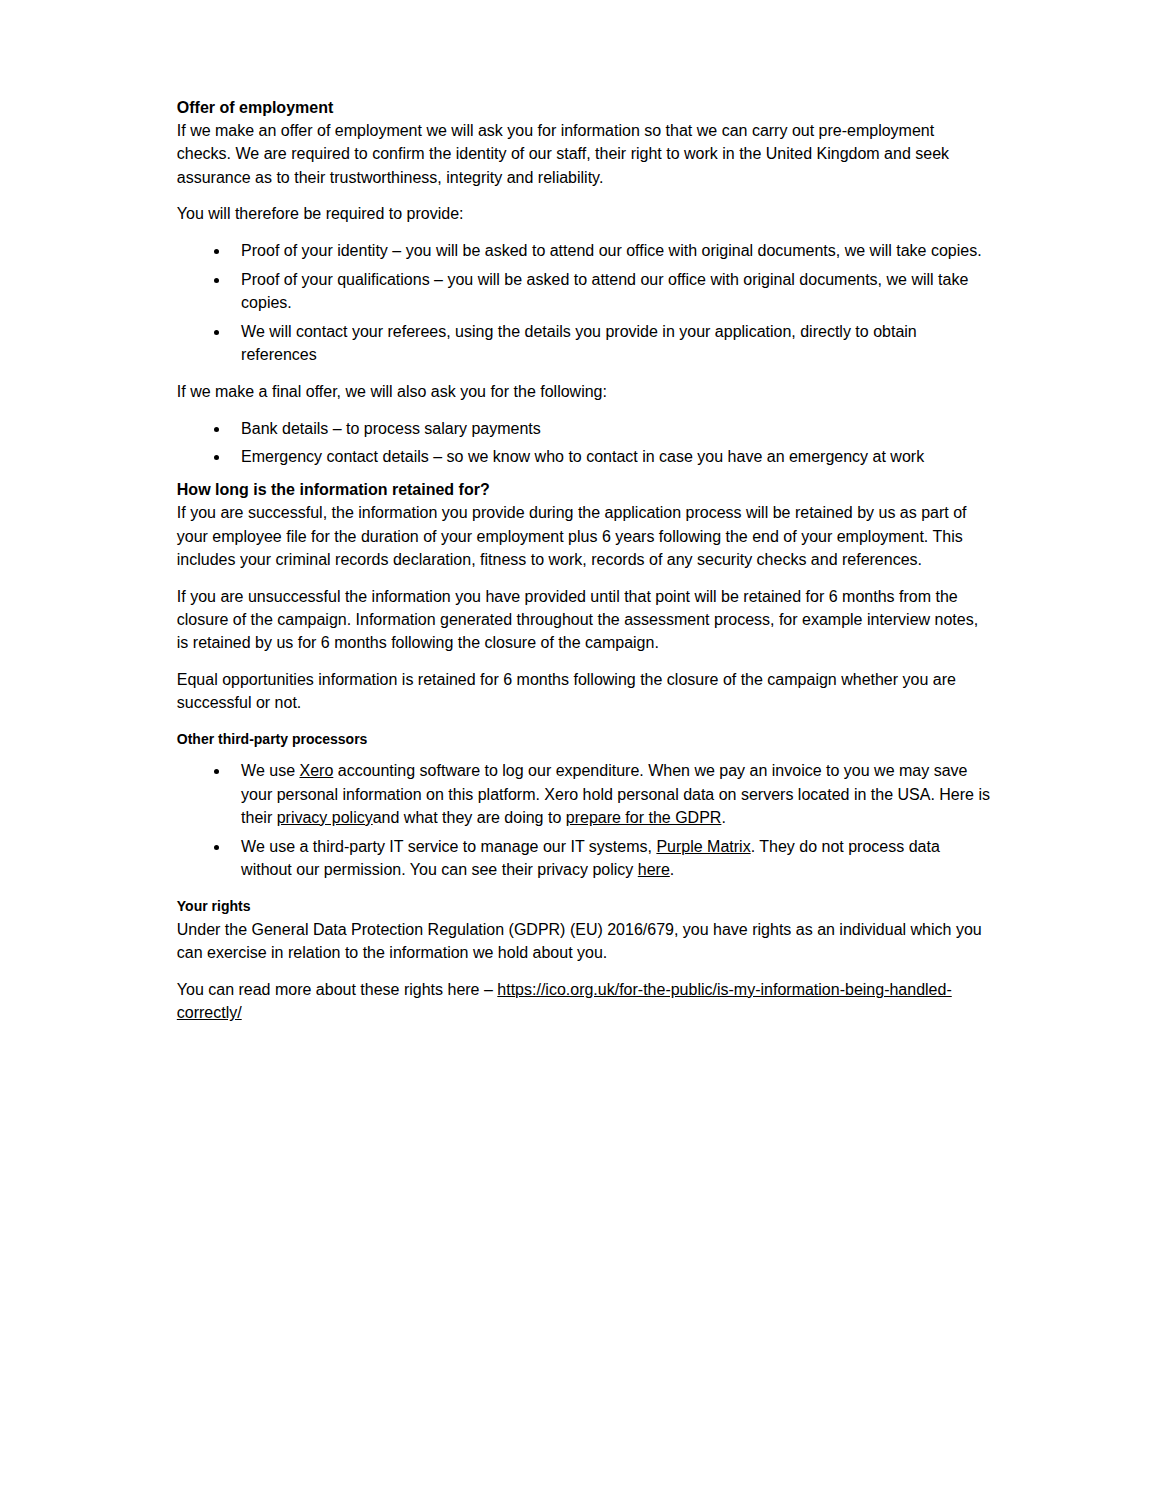Offer of employment
If we make an offer of employment we will ask you for information so that we can carry out pre-employment checks. We are required to confirm the identity of our staff, their right to work in the United Kingdom and seek assurance as to their trustworthiness, integrity and reliability.
You will therefore be required to provide:
Proof of your identity – you will be asked to attend our office with original documents, we will take copies.
Proof of your qualifications – you will be asked to attend our office with original documents, we will take copies.
We will contact your referees, using the details you provide in your application, directly to obtain references
If we make a final offer, we will also ask you for the following:
Bank details – to process salary payments
Emergency contact details – so we know who to contact in case you have an emergency at work
How long is the information retained for?
If you are successful, the information you provide during the application process will be retained by us as part of your employee file for the duration of your employment plus 6 years following the end of your employment. This includes your criminal records declaration, fitness to work, records of any security checks and references.
If you are unsuccessful the information you have provided until that point will be retained for 6 months from the closure of the campaign. Information generated throughout the assessment process, for example interview notes, is retained by us for 6 months following the closure of the campaign.
Equal opportunities information is retained for 6 months following the closure of the campaign whether you are successful or not.
Other third-party processors
We use Xero accounting software to log our expenditure. When we pay an invoice to you we may save your personal information on this platform. Xero hold personal data on servers located in the USA. Here is their privacy policyand what they are doing to prepare for the GDPR.
We use a third-party IT service to manage our IT systems, Purple Matrix. They do not process data without our permission. You can see their privacy policy here.
Your rights
Under the General Data Protection Regulation (GDPR) (EU) 2016/679, you have rights as an individual which you can exercise in relation to the information we hold about you.
You can read more about these rights here – https://ico.org.uk/for-the-public/is-my-information-being-handled-correctly/